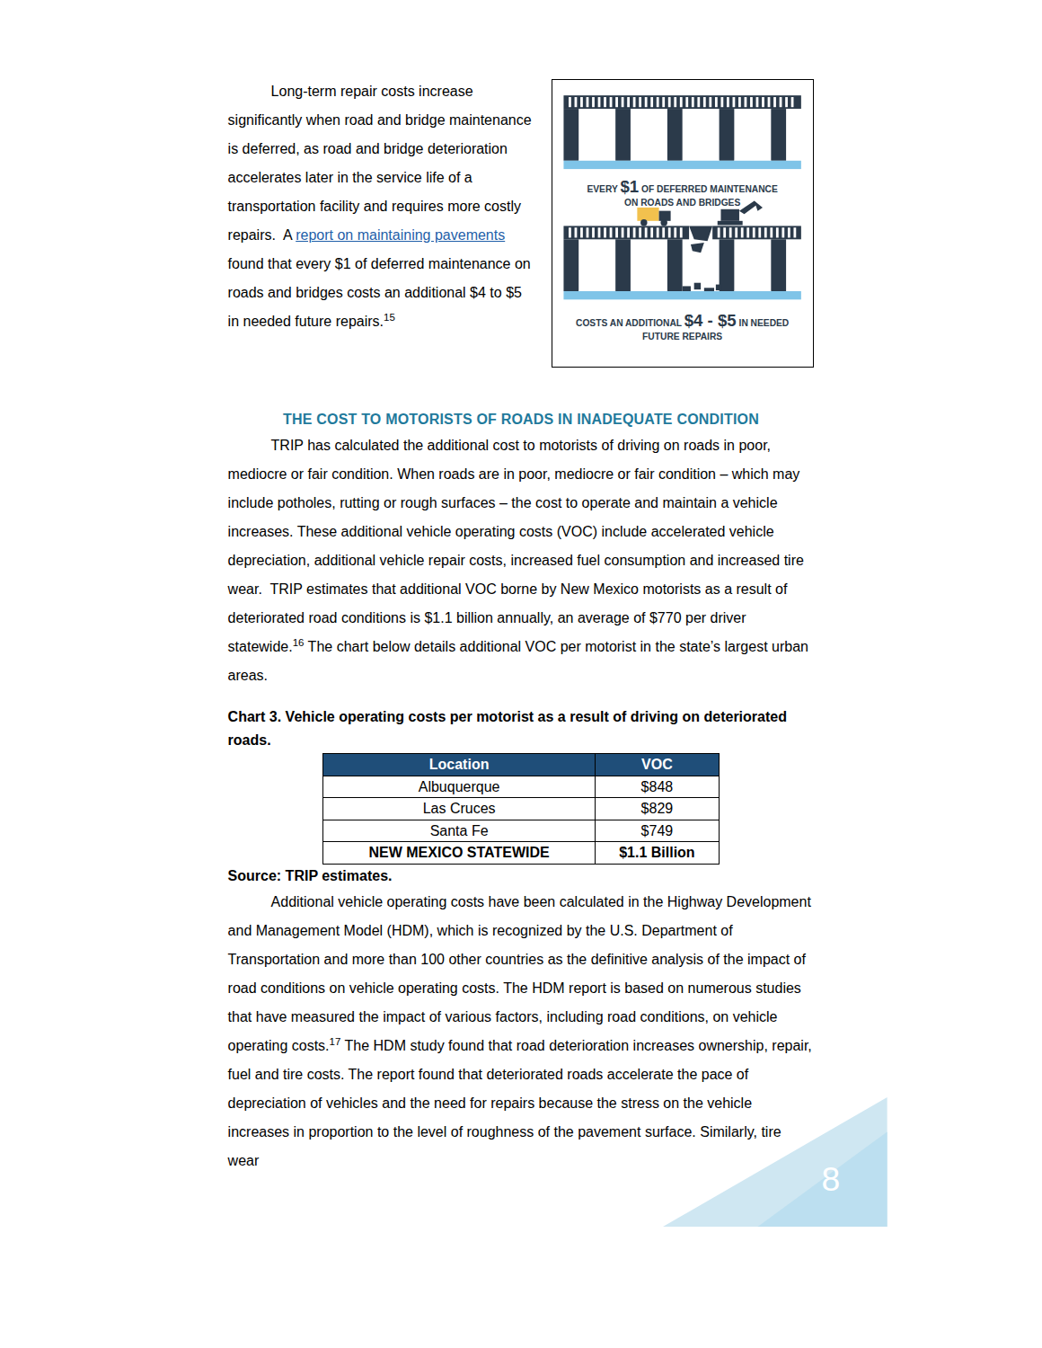EVERY $1 OF DEFERRED MAINTENANCE ON ROADS AND BRIDGES COSTS AN ADDITIONAL $4 - $5 IN NEEDED FUTURE REPAIRS
Long-term repair costs increase significantly when road and bridge maintenance is deferred, as road and bridge deterioration accelerates later in the service life of a transportation facility and requires more costly repairs. A report on maintaining pavements found that every $1 of deferred maintenance on roads and bridges costs an additional $4 to $5 in needed future repairs.15
THE COST TO MOTORISTS OF ROADS IN INADEQUATE CONDITION
TRIP has calculated the additional cost to motorists of driving on roads in poor, mediocre or fair condition. When roads are in poor, mediocre or fair condition – which may include potholes, rutting or rough surfaces – the cost to operate and maintain a vehicle increases. These additional vehicle operating costs (VOC) include accelerated vehicle depreciation, additional vehicle repair costs, increased fuel consumption and increased tire wear. TRIP estimates that additional VOC borne by New Mexico motorists as a result of deteriorated road conditions is $1.1 billion annually, an average of $770 per driver statewide.16 The chart below details additional VOC per motorist in the state’s largest urban areas.
Chart 3. Vehicle operating costs per motorist as a result of driving on deteriorated roads.
| Location | VOC |
| --- | --- |
| Albuquerque | $848 |
| Las Cruces | $829 |
| Santa Fe | $749 |
| NEW MEXICO STATEWIDE | $1.1 Billion |
Source: TRIP estimates.
Additional vehicle operating costs have been calculated in the Highway Development and Management Model (HDM), which is recognized by the U.S. Department of Transportation and more than 100 other countries as the definitive analysis of the impact of road conditions on vehicle operating costs. The HDM report is based on numerous studies that have measured the impact of various factors, including road conditions, on vehicle operating costs.17 The HDM study found that road deterioration increases ownership, repair, fuel and tire costs. The report found that deteriorated roads accelerate the pace of depreciation of vehicles and the need for repairs because the stress on the vehicle increases in proportion to the level of roughness of the pavement surface. Similarly, tire wear
8